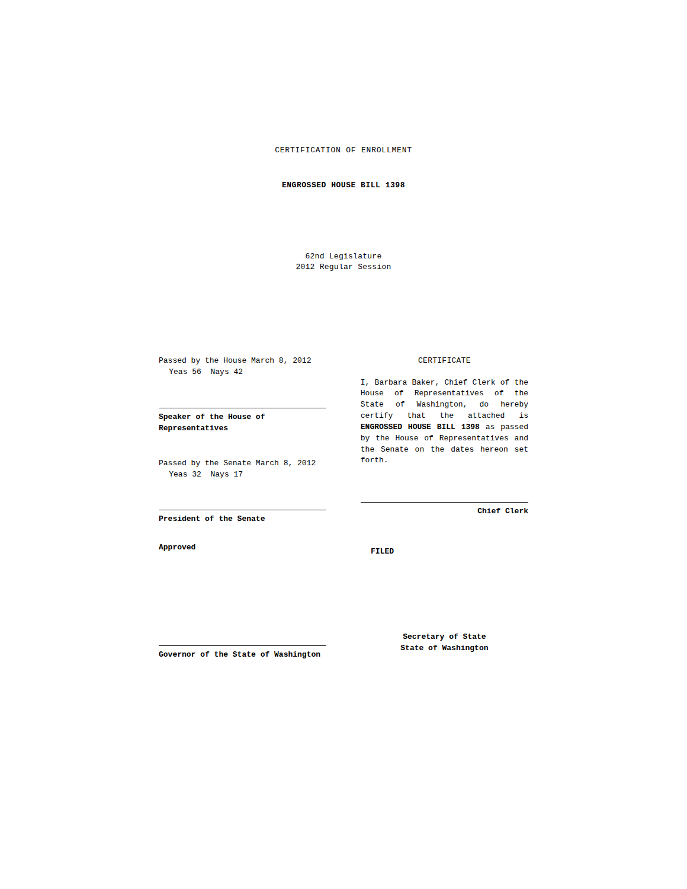CERTIFICATION OF ENROLLMENT
ENGROSSED HOUSE BILL 1398
62nd Legislature
2012 Regular Session
Passed by the House March 8, 2012
Yeas 56 Nays 42
Speaker of the House of Representatives
Passed by the Senate March 8, 2012
Yeas 32 Nays 17
President of the Senate
Approved
Governor of the State of Washington
CERTIFICATE
I, Barbara Baker, Chief Clerk of the House of Representatives of the State of Washington, do hereby certify that the attached is ENGROSSED HOUSE BILL 1398 as passed by the House of Representatives and the Senate on the dates hereon set forth.
Chief Clerk
FILED
Secretary of State
State of Washington